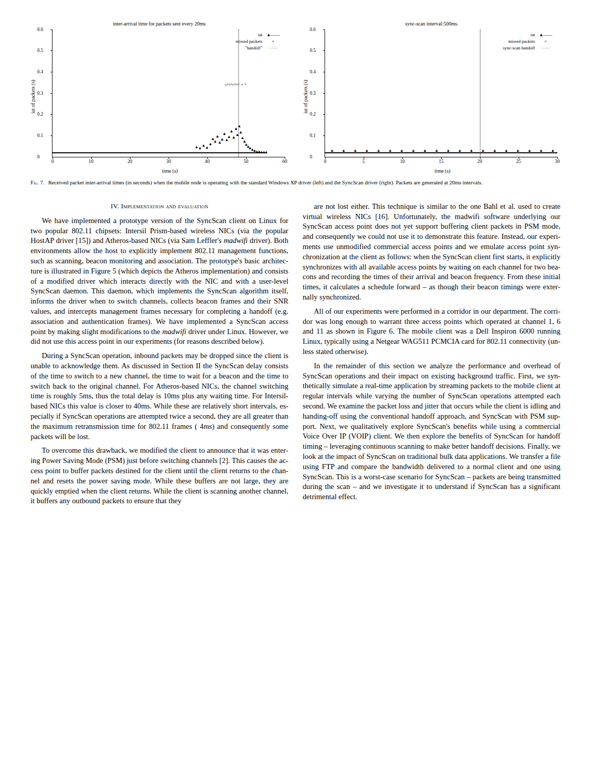inter-arrival time for packets sent every 20ms
iat of packets (s)
0.6
0.5
0.4
0.3
0.2
0.1
0
0
10
20
30
40
50
60
iat▲——
missed packets×
"handoff"······
×
×
×
×
×
×
×
×
×
×
▲
▲
▲
▲
▲
▲
▲
▲
▲
▲
▲
▲
▲
▲
▲
▲
▲
▲
▲
▲
▲
▲
▲
▲
▲
▲
▲
▲
▲
▲
▲
time (s)
sync-scan interval:500ms.
iat of packets (s)
0.6
0.5
0.4
0.3
0.2
0.1
0
0
5
10
15
20
25
30
iat▲——
missed packets×
sync-scan handoff······
▲
▲
▲
▲
▲
▲
▲
▲
▲
▲
▲
▲
▲
▲
▲
▲
▲
▲
▲
▲
time (s)
Fig. 7. Received packet inter-arrival times (in seconds) when the mobile node is operating with the standard Windows XP driver (left) and the SyncScan driver (right). Packets are generated at 20ms intervals.
IV. Implementation and evaluation
We have implemented a prototype version of the SyncScan client on Linux for two popular 802.11 chipsets: Intersil Prism-based wireless NICs (via the popular HostAP driver [15]) and Atheros-based NICs (via Sam Leffler's madwifi driver). Both environments allow the host to explicitly implement 802.11 management functions, such as scanning, beacon monitoring and association. The prototype's basic architecture is illustrated in Figure 5 (which depicts the Atheros implementation) and consists of a modified driver which interacts directly with the NIC and with a user-level SyncScan daemon. This daemon, which implements the SyncScan algorithm itself, informs the driver when to switch channels, collects beacon frames and their SNR values, and intercepts management frames necessary for completing a handoff (e.g. association and authentication frames). We have implemented a SyncScan access point by making slight modifications to the madwifi driver under Linux. However, we did not use this access point in our experiments (for reasons described below).
During a SyncScan operation, inbound packets may be dropped since the client is unable to acknowledge them. As discussed in Section II the SyncScan delay consists of the time to switch to a new channel, the time to wait for a beacon and the time to switch back to the original channel. For Atheros-based NICs, the channel switching time is roughly 5ms, thus the total delay is 10ms plus any waiting time. For Intersil-based NICs this value is closer to 40ms. While these are relatively short intervals, especially if SyncScan operations are attempted twice a second, they are all greater than the maximum retransmission time for 802.11 frames ( 4ms) and consequently some packets will be lost.
To overcome this drawback, we modified the client to announce that it was entering Power Saving Mode (PSM) just before switching channels [2]. This causes the access point to buffer packets destined for the client until the client returns to the channel and resets the power saving mode. While these buffers are not large, they are quickly emptied when the client returns. While the client is scanning another channel, it buffers any outbound packets to ensure that they
are not lost either. This technique is similar to the one Bahl et al. used to create virtual wireless NICs [16]. Unfortunately, the madwifi software underlying our SyncScan access point does not yet support buffering client packets in PSM mode, and consequently we could not use it to demonstrate this feature. Instead, our experiments use unmodified commercial access points and we emulate access point synchronization at the client as follows: when the SyncScan client first starts, it explicitly synchronizes with all available access points by waiting on each channel for two beacons and recording the times of their arrival and beacon frequency. From these initial times, it calculates a schedule forward – as though their beacon timings were externally synchronized.
All of our experiments were performed in a corridor in our department. The corridor was long enough to warrant three access points which operated at channel 1, 6 and 11 as shown in Figure 6. The mobile client was a Dell Inspiron 6000 running Linux, typically using a Netgear WAG511 PCMCIA card for 802.11 connectivity (unless stated otherwise).
In the remainder of this section we analyze the performance and overhead of SyncScan operations and their impact on existing background traffic. First, we synthetically simulate a real-time application by streaming packets to the mobile client at regular intervals while varying the number of SyncScan operations attempted each second. We examine the packet loss and jitter that occurs while the client is idling and handing-off using the conventional handoff approach, and SyncScan with PSM support. Next, we qualitatively explore SyncScan's benefits while using a commercial Voice Over IP (VOIP) client. We then explore the benefits of SyncScan for handoff timing – leveraging continuous scanning to make better handoff decisions. Finally, we look at the impact of SyncScan on traditional bulk data applications. We transfer a file using FTP and compare the bandwidth delivered to a normal client and one using SyncScan. This is a worst-case scenario for SyncScan – packets are being transmitted during the scan – and we investigate it to understand if SyncScan has a significant detrimental effect.